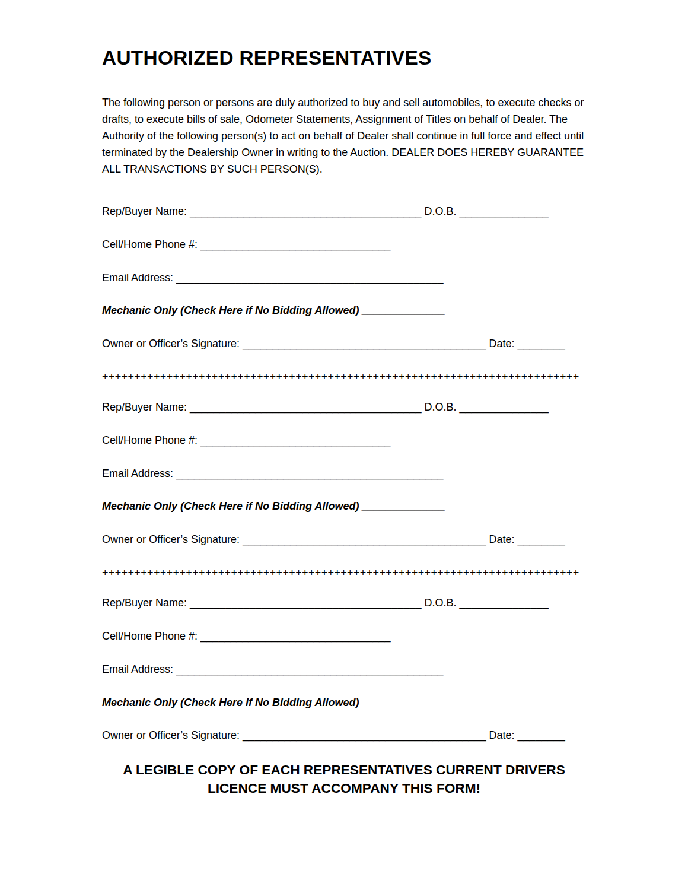AUTHORIZED REPRESENTATIVES
The following person or persons are duly authorized to buy and sell automobiles, to execute checks or drafts, to execute bills of sale, Odometer Statements, Assignment of Titles on behalf of Dealer. The Authority of the following person(s) to act on behalf of Dealer shall continue in full force and effect until terminated by the Dealership Owner in writing to the Auction. DEALER DOES HEREBY GUARANTEE ALL TRANSACTIONS BY SUCH PERSON(S).
Rep/Buyer Name: _______________________________________ D.O.B. _______________
Cell/Home Phone #: ________________________________
Email Address: _____________________________________________
Mechanic Only (Check Here if No Bidding Allowed) ______________
Owner or Officer’s Signature: _________________________________________ Date: ________
++++++++++++++++++++++++++++++++++++++++++++++++++++++++++++++++++++++++++
Rep/Buyer Name: _______________________________________ D.O.B. _______________
Cell/Home Phone #: ________________________________
Email Address: _____________________________________________
Mechanic Only (Check Here if No Bidding Allowed) ______________
Owner or Officer’s Signature: _________________________________________ Date: ________
++++++++++++++++++++++++++++++++++++++++++++++++++++++++++++++++++++++++++
Rep/Buyer Name: _______________________________________ D.O.B. _______________
Cell/Home Phone #: ________________________________
Email Address: _____________________________________________
Mechanic Only (Check Here if No Bidding Allowed) ______________
Owner or Officer’s Signature: _________________________________________ Date: ________
A LEGIBLE COPY OF EACH REPRESENTATIVES CURRENT DRIVERS LICENCE MUST ACCOMPANY THIS FORM!